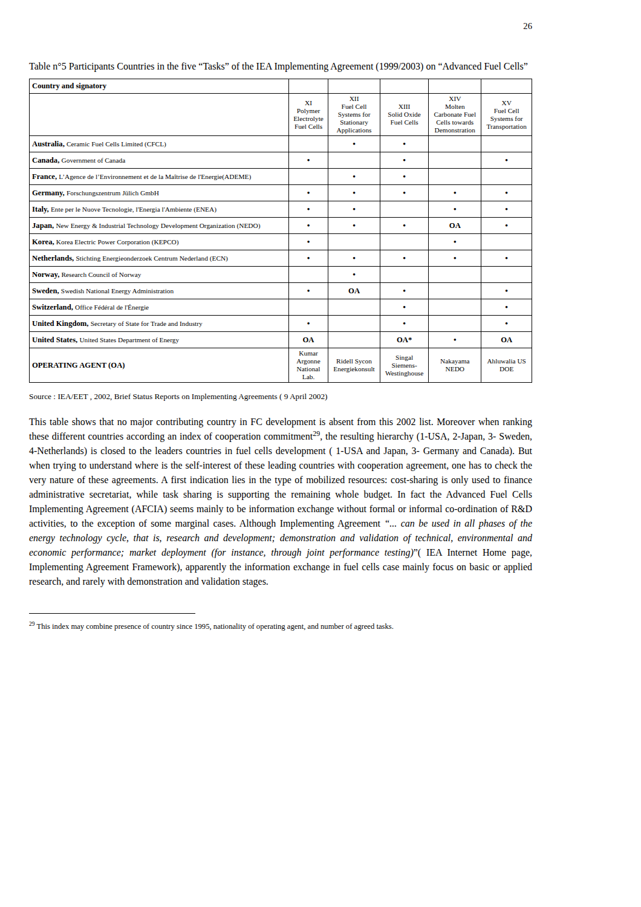26
Table n°5 Participants Countries in the five “Tasks” of the IEA Implementing Agreement (1999/2003) on “Advanced Fuel Cells”
| Country and signatory | | | | | |
| | XI Polymer Electrolyte Fuel Cells | XII Fuel Cell Systems for Stationary Applications | XIII Solid Oxide Fuel Cells | XIV Molten Carbonate Fuel Cells towards Demonstration | XV Fuel Cell Systems for Transportation |
| Australia, Ceramic Fuel Cells Limited (CFCL) | | • | • | | |
| Canada, Government of Canada | • | | • | | • |
| France, L’Agence de l’Environnement et de la Maîtrise de l'Energie(ADEME) | | • | • | | |
| Germany, Forschungszentrum Jülich GmbH | • | • | • | • | • |
| Italy, Ente per le Nuove Tecnologie, l'Energia l'Ambiente (ENEA) | • | • | | • | • |
| Japan, New Energy & Industrial Technology Development Organization (NEDO) | • | • | • | OA | • |
| Korea, Korea Electric Power Corporation (KEPCO) | • | | | • | |
| Netherlands, Stichting Energieonderzoek Centrum Nederland (ECN) | • | • | • | • | • |
| Norway, Research Council of Norway | | • | | | |
| Sweden, Swedish National Energy Administration | • | OA | • | | • |
| Switzerland, Office Fédéral de l'Énergie | | | • | | • |
| United Kingdom, Secretary of State for Trade and Industry | • | | • | | • |
| United States, United States Department of Energy | OA | | OA* | • | OA |
| OPERATING AGENT (OA) | Kumar Argonne National Lab. | Ridell Sycon Energiekonsult | Singal Siemens- Westinghouse | Nakayama NEDO | Ahluwalia US DOE |
Source : IEA/EET , 2002, Brief Status Reports on Implementing Agreements ( 9 April 2002)
This table shows that no major contributing country in FC development is absent from this 2002 list. Moreover when ranking these different countries according an index of cooperation commitment29, the resulting hierarchy (1-USA, 2-Japan, 3- Sweden, 4-Netherlands) is closed to the leaders countries in fuel cells development ( 1-USA and Japan, 3- Germany and Canada). But when trying to understand where is the self-interest of these leading countries with cooperation agreement, one has to check the very nature of these agreements. A first indication lies in the type of mobilized resources: cost-sharing is only used to finance administrative secretariat, while task sharing is supporting the remaining whole budget. In fact the Advanced Fuel Cells Implementing Agreement (AFCIA) seems mainly to be information exchange without formal or informal co-ordination of R&D activities, to the exception of some marginal cases. Although Implementing Agreement “... can be used in all phases of the energy technology cycle, that is, research and development; demonstration and validation of technical, environmental and economic performance; market deployment (for instance, through joint performance testing)”( IEA Internet Home page, Implementing Agreement Framework), apparently the information exchange in fuel cells case mainly focus on basic or applied research, and rarely with demonstration and validation stages.
29 This index may combine presence of country since 1995, nationality of operating agent, and number of agreed tasks.